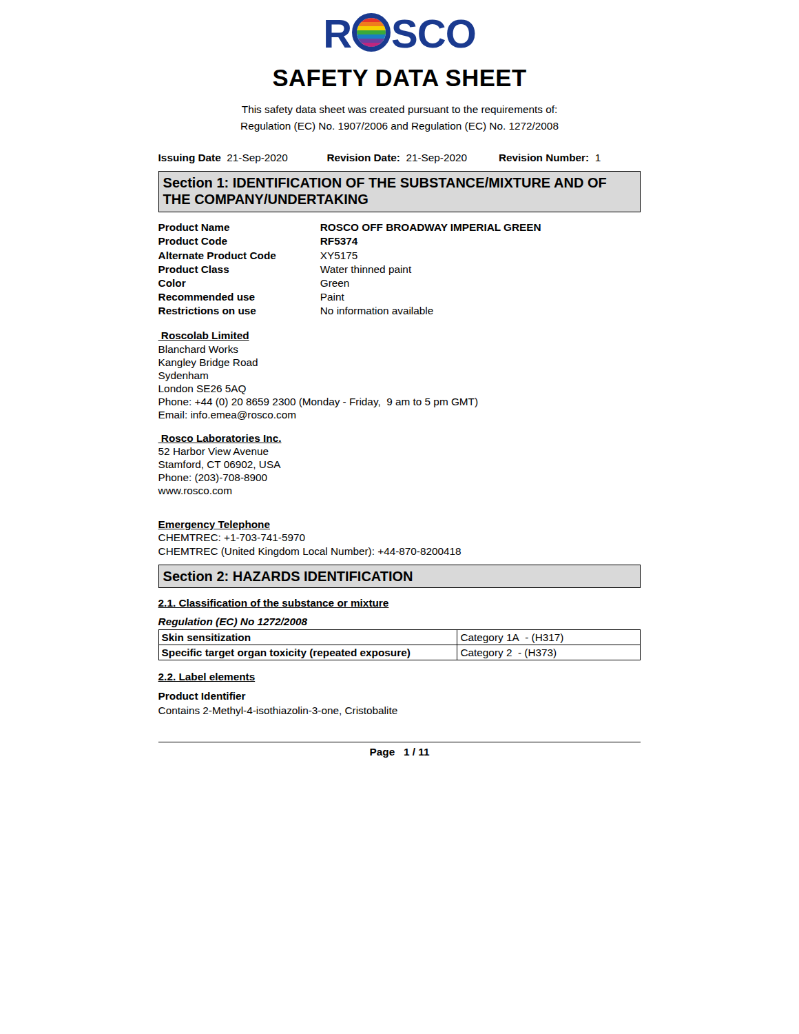R
SCO
SAFETY DATA SHEET
This safety data sheet was created pursuant to the requirements of:
Regulation (EC) No. 1907/2006 and Regulation (EC) No. 1272/2008
Issuing Date 21-Sep-2020 Revision Date: 21-Sep-2020 Revision Number: 1
Section 1: IDENTIFICATION OF THE SUBSTANCE/MIXTURE AND OF THE COMPANY/UNDERTAKING
| Product Name | ROSCO OFF BROADWAY IMPERIAL GREEN |
| Product Code | RF5374 |
| Alternate Product Code | XY5175 |
| Product Class | Water thinned paint |
| Color | Green |
| Recommended use | Paint |
| Restrictions on use | No information available |
Roscolab Limited
Blanchard Works
Kangley Bridge Road
Sydenham
London SE26 5AQ
Phone: +44 (0) 20 8659 2300 (Monday - Friday, 9 am to 5 pm GMT)
Email: info.emea@rosco.com
Rosco Laboratories Inc.
52 Harbor View Avenue
Stamford, CT 06902, USA
Phone: (203)-708-8900
www.rosco.com
Emergency Telephone
CHEMTREC: +1-703-741-5970
CHEMTREC (United Kingdom Local Number): +44-870-8200418
Section 2: HAZARDS IDENTIFICATION
2.1. Classification of the substance or mixture
Regulation (EC) No 1272/2008
| Skin sensitization | Category 1A - (H317) |
| Specific target organ toxicity (repeated exposure) | Category 2 - (H373) |
2.2. Label elements
Product Identifier
Contains 2-Methyl-4-isothiazolin-3-one, Cristobalite
Page 1 / 11